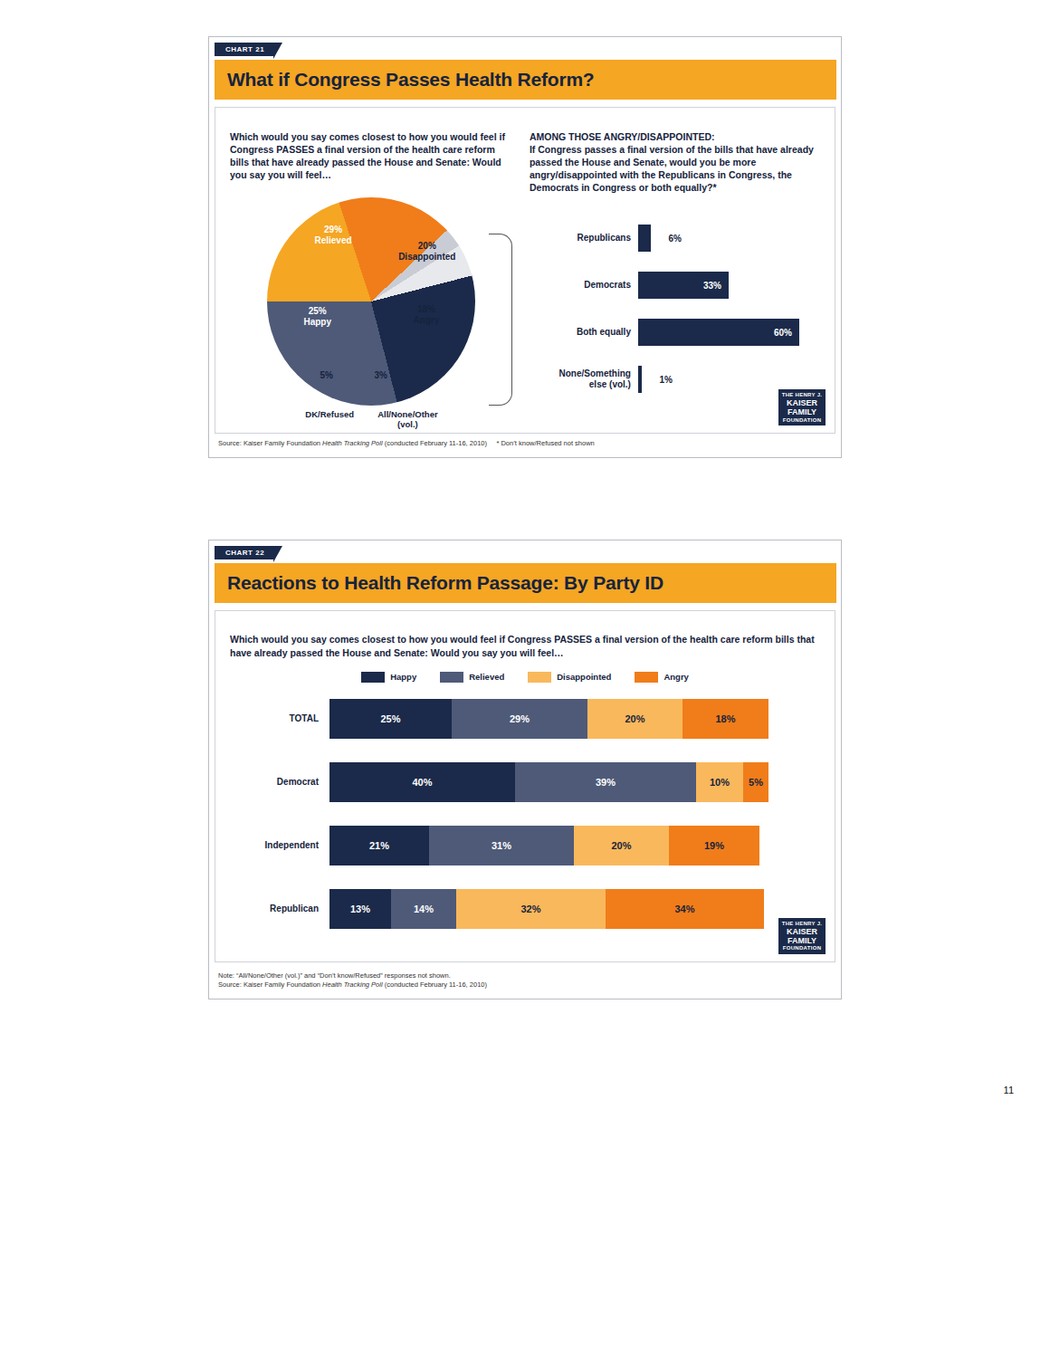CHART 21
What if Congress Passes Health Reform?
Which would you say comes closest to how you would feel if Congress PASSES a final version of the health care reform bills that have already passed the House and Senate: Would you say you will feel…
29%
Relieved
20%
Disappointed
25%
Happy
18%
Angry
5%
3%
DK/Refused
All/None/Other
(vol.)
AMONG THOSE ANGRY/DISAPPOINTED:
If Congress passes a final version of the bills that have already passed the House and Senate, would you be more angry/disappointed with the Republicans in Congress, the Democrats in Congress or both equally?*
Republicans
6%
Democrats
33%
Both equally
60%
None/Something
else (vol.)
1%
THE HENRY J. KAISER FAMILY FOUNDATION
Source: Kaiser Family Foundation Health Tracking Poll (conducted February 11-16, 2010) * Don’t know/Refused not shown
CHART 22
Reactions to Health Reform Passage: By Party ID
Which would you say comes closest to how you would feel if Congress PASSES a final version of the health care reform bills that have already passed the House and Senate: Would you say you will feel…
Happy
Relieved
Disappointed
Angry
TOTAL
25%
29%
20%
18%
Democrat
40%
39%
10%
5%
Independent
21%
31%
20%
19%
Republican
13%
14%
32%
34%
THE HENRY J. KAISER FAMILY FOUNDATION
Note: “All/None/Other (vol.)” and “Don’t know/Refused” responses not shown.
Source: Kaiser Family Foundation Health Tracking Poll (conducted February 11-16, 2010)
11